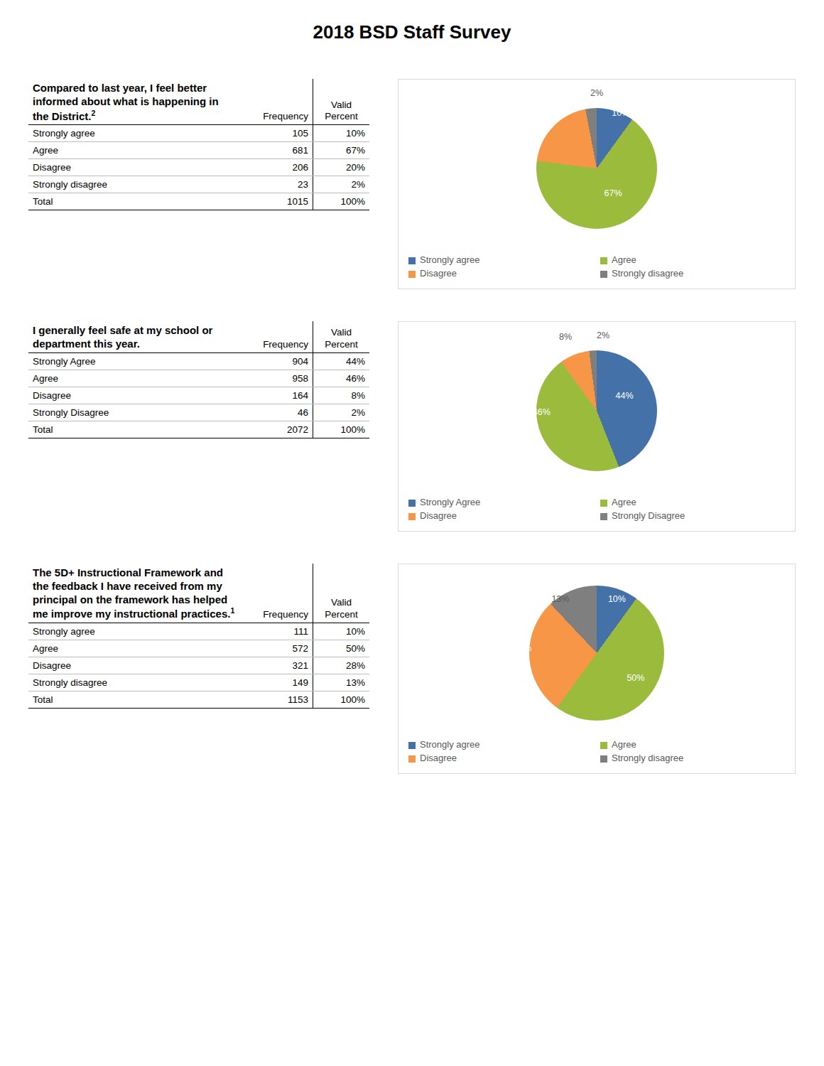2018 BSD Staff Survey
| Compared to last year, I feel better informed about what is happening in the District. 2 | Frequency | Valid Percent |
| Strongly agree | 105 | 10% |
| Agree | 681 | 67% |
| Disagree | 206 | 20% |
| Strongly disagree | 23 | 2% |
| Total | 1015 | 100% |
2%
10%
20%
67%
Strongly agree
Agree
Disagree
Strongly disagree
| I generally feel safe at my school or department this year. | Frequency | Valid Percent |
| Strongly Agree | 904 | 44% |
| Agree | 958 | 46% |
| Disagree | 164 | 8% |
| Strongly Disagree | 46 | 2% |
| Total | 2072 | 100% |
8%
2%
44%
46%
Strongly Agree
Agree
Disagree
Strongly Disagree
| The 5D+ Instructional Framework and the feedback I have received from my principal on the framework has helped me improve my instructional practices. 1 | Frequency | Valid Percent |
| Strongly agree | 111 | 10% |
| Agree | 572 | 50% |
| Disagree | 321 | 28% |
| Strongly disagree | 149 | 13% |
| Total | 1153 | 100% |
10%
13%
28%
50%
Strongly agree
Agree
Disagree
Strongly disagree